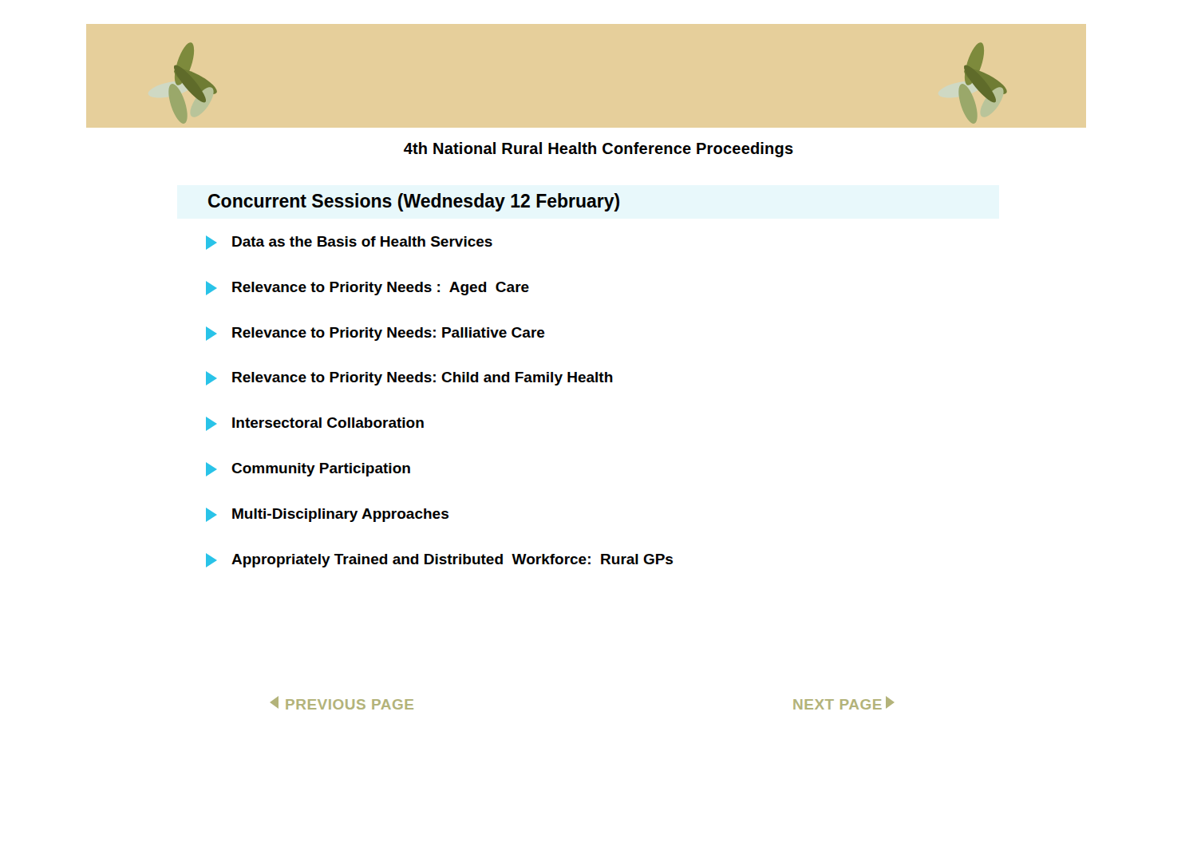4th National Rural Health Conference Proceedings
Concurrent Sessions (Wednesday 12 February)
Data as the Basis of Health Services
Relevance to Priority Needs : Aged Care
Relevance to Priority Needs: Palliative Care
Relevance to Priority Needs: Child and Family Health
Intersectoral Collaboration
Community Participation
Multi-Disciplinary Approaches
Appropriately Trained and Distributed Workforce: Rural GPs
PREVIOUS PAGE NEXT PAGE